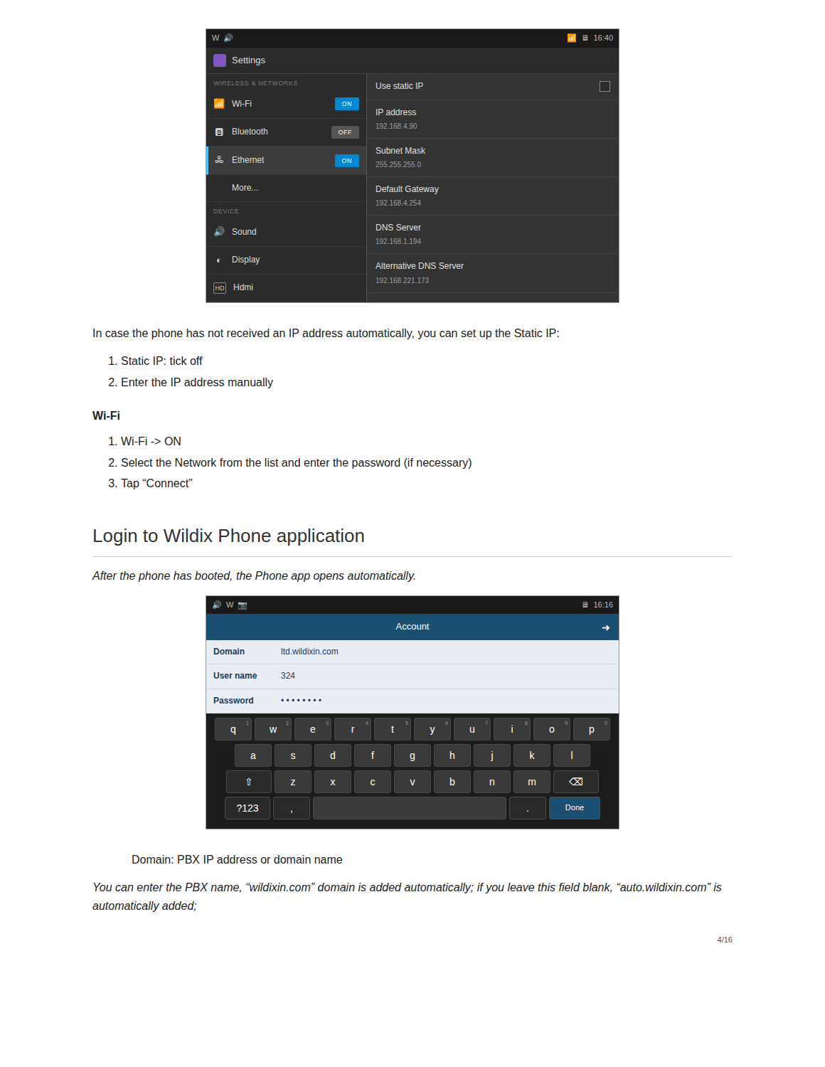W 🔊
📶🖥16:40
Settings
WIRELESS & NETWORKS
📶 Wi-Fi ON
🅱 Bluetooth OFF
🖧 Ethernet ON
More...
DEVICE
🔊 Sound
◐ Display
HD Hdmi
Use static IP
IP address
192.168.4.90
Subnet Mask
255.255.255.0
Default Gateway
192.168.4.254
DNS Server
192.168.1.194
Alternative DNS Server
192.168.221.173
In case the phone has not received an IP address automatically, you can set up the Static IP:
Static IP: tick off
Enter the IP address manually
Wi-Fi
Wi-Fi -> ON
Select the Network from the list and enter the password (if necessary)
Tap “Connect”
Login to Wildix Phone application
After the phone has booted, the Phone app opens automatically.
🔊W📷
🖥16:16
Account ➜
Domain ltd.wildixin.com
User name 324
Password• • • • • • • •
1q
2w
3e
4r
5t
6y
7u
8i
9o
0p
a
s
d
f
g
h
j
k
l
⇧
z
x
c
v
b
n
m
⌫
?123
,
.
Done
Domain: PBX IP address or domain name
You can enter the PBX name, “wildixin.com” domain is added automatically; if you leave this field blank, “auto.wildixin.com” is automatically added;
4/16